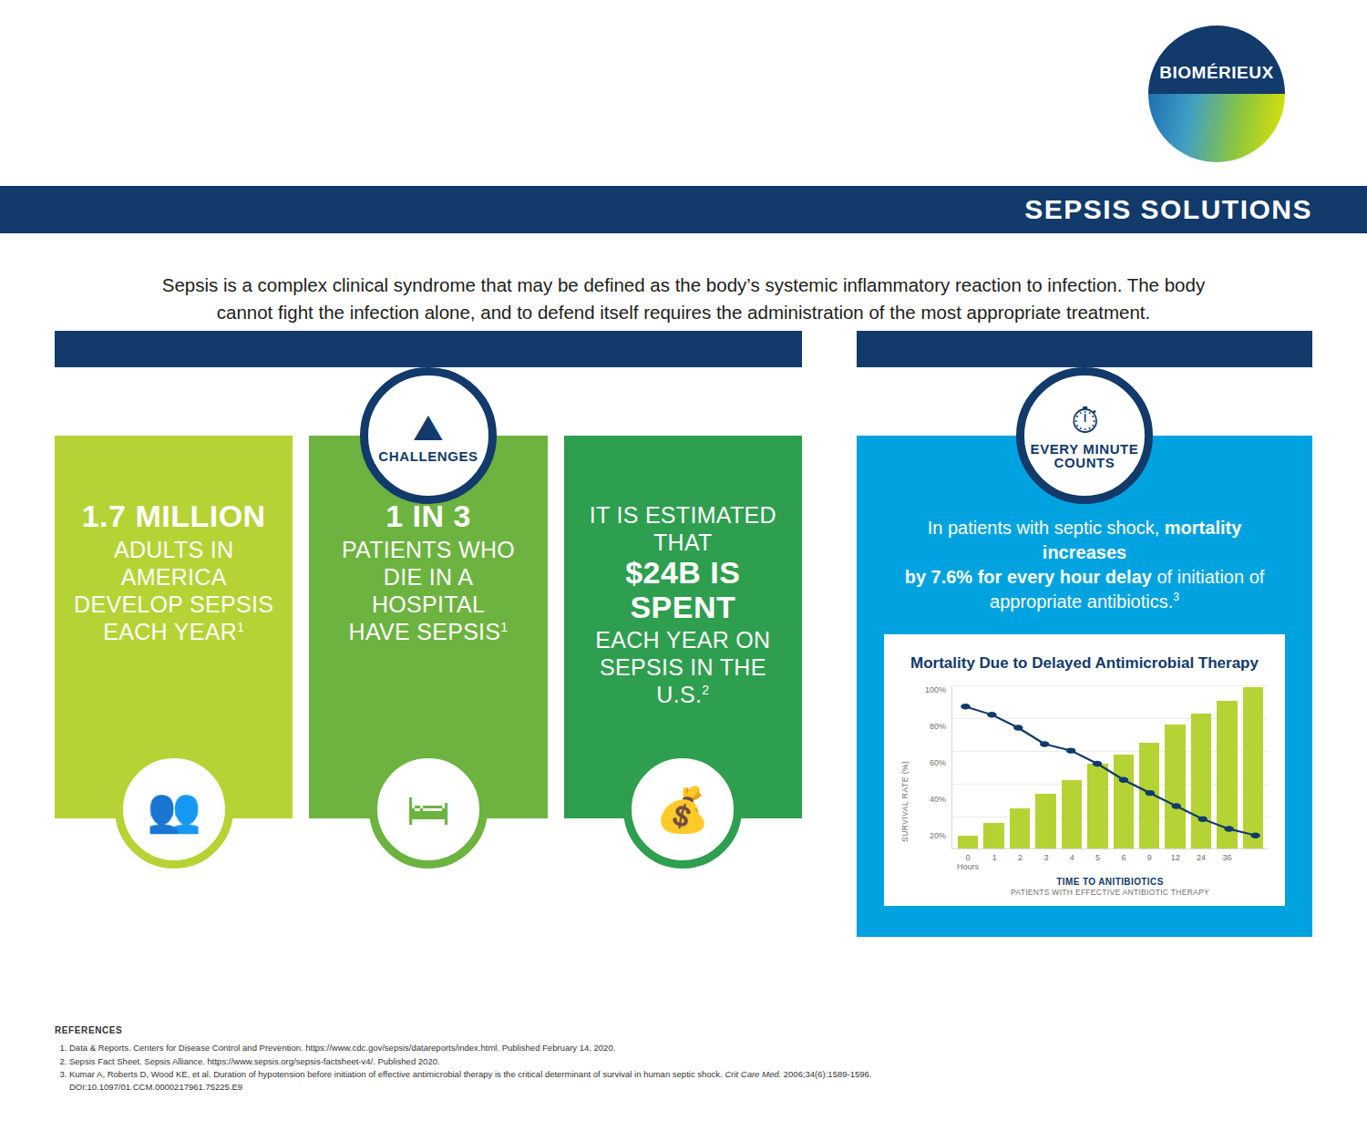BIOMÉRIEUX
SEPSIS SOLUTIONS
Sepsis is a complex clinical syndrome that may be defined as the body’s systemic inflammatory reaction to infection. The body cannot fight the infection alone, and to defend itself requires the administration of the most appropriate treatment.
⛰
CHALLENGES
1.7 MILLION ADULTS IN AMERICA
DEVELOP SEPSIS
EACH YEAR1
👥
1 IN 3 PATIENTS WHO
DIE IN A HOSPITAL
HAVE SEPSIS1
🛏
IT IS ESTIMATED THAT $24B IS SPENT EACH YEAR ON
SEPSIS IN THE U.S.2
💰
⏱
EVERY MINUTE
COUNTS
In patients with septic shock, mortality increases
by 7.6% for every hour delay of initiation of
appropriate antibiotics.3
Mortality Due to Delayed Antimicrobial Therapy
SURVIVAL RATE (%)
100% 80% 60% 40% 20%
0 Hours 1 2 3 4 5 6 9 12 24 36
TIME TO ANITIBIOTICS
PATIENTS WITH EFFECTIVE ANTIBIOTIC THERAPY
REFERENCES
Data & Reports. Centers for Disease Control and Prevention. https://www.cdc.gov/sepsis/datareports/index.html. Published February 14, 2020.
Sepsis Fact Sheet. Sepsis Alliance. https://www.sepsis.org/sepsis-factsheet-v4/. Published 2020.
Kumar A, Roberts D, Wood KE, et al. Duration of hypotension before initiation of effective antimicrobial therapy is the critical determinant of survival in human septic shock. Crit Care Med. 2006;34(6):1589-1596. DOI:10.1097/01.CCM.0000217961.75225.E9